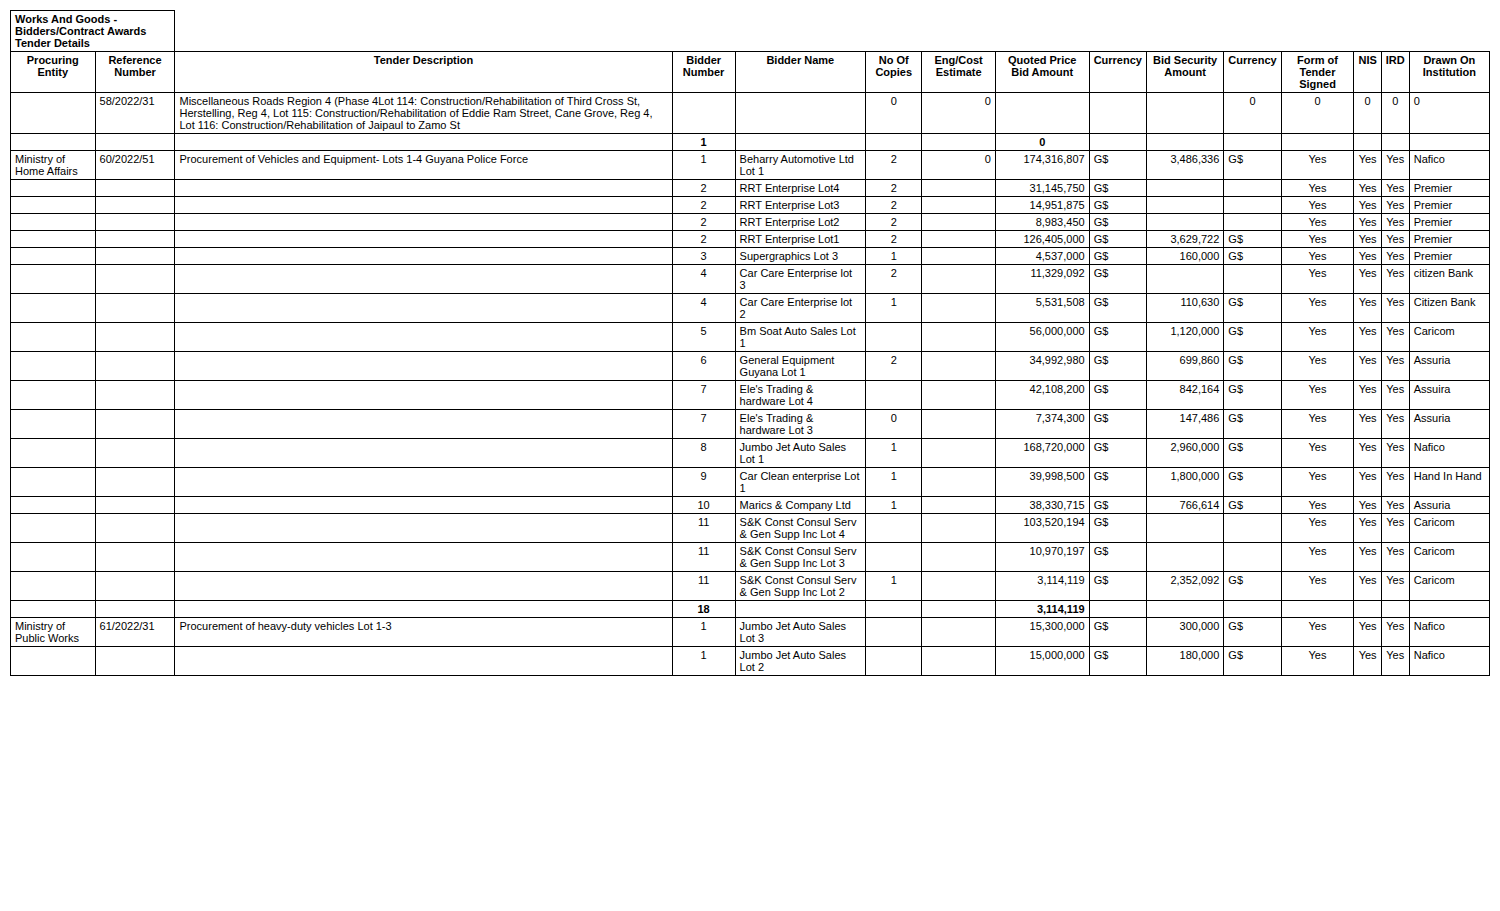| Works And Goods - Bidders/Contract Awards Tender Details | | | | | | | | | | | |
| --- | --- | --- | --- | --- | --- | --- | --- | --- | --- | --- | --- |
| Procuring Entity | Reference Number | Tender Description | Bidder Number | Bidder Name | No Of Copies | Eng/Cost Estimate | Quoted Price Bid Amount | Currency | Bid Security Amount | Currency | Form of Tender Signed | NIS | IRD | Drawn On Institution |
| | 58/2022/31 | Miscellaneous Roads Region 4 (Phase 4Lot 114: Construction/Rehabilitation of Third Cross St, Herstelling, Reg 4, Lot 115: Construction/Rehabilitation of Eddie Ram Street, Cane Grove, Reg 4, Lot 116: Construction/Rehabilitation of Jaipaul to Zamo St | | | 0 | 0 | | | | 0 | 0 | 0 | 0 | 0 |
| | | | 1 | | | | 0 | | | | | | | |
| Ministry of Home Affairs | 60/2022/51 | Procurement of Vehicles and Equipment- Lots 1-4 Guyana Police Force | 1 | Beharry Automotive Ltd Lot 1 | 2 | 0 | 174,316,807 | G$ | 3,486,336 | G$ | Yes | Yes | Yes | Nafico |
| | | | 2 | RRT Enterprise Lot4 | 2 | | 31,145,750 | G$ | | | Yes | Yes | Yes | Premier |
| | | | 2 | RRT Enterprise Lot3 | 2 | | 14,951,875 | G$ | | | Yes | Yes | Yes | Premier |
| | | | 2 | RRT Enterprise Lot2 | 2 | | 8,983,450 | G$ | | | Yes | Yes | Yes | Premier |
| | | | 2 | RRT Enterprise Lot1 | 2 | | 126,405,000 | G$ | 3,629,722 | G$ | Yes | Yes | Yes | Premier |
| | | | 3 | Supergraphics Lot 3 | 1 | | 4,537,000 | G$ | 160,000 | G$ | Yes | Yes | Yes | Premier |
| | | | 4 | Car Care Enterprise lot 3 | 2 | | 11,329,092 | G$ | | | Yes | Yes | Yes | citizen Bank |
| | | | 4 | Car Care Enterprise lot 2 | 1 | | 5,531,508 | G$ | 110,630 | G$ | Yes | Yes | Yes | Citizen Bank |
| | | | 5 | Bm Soat Auto Sales Lot 1 | | | 56,000,000 | G$ | 1,120,000 | G$ | Yes | Yes | Yes | Caricom |
| | | | 6 | General Equipment Guyana Lot 1 | 2 | | 34,992,980 | G$ | 699,860 | G$ | Yes | Yes | Yes | Assuria |
| | | | 7 | Ele's Trading & hardware Lot 4 | | | 42,108,200 | G$ | 842,164 | G$ | Yes | Yes | Yes | Assuira |
| | | | 7 | Ele's Trading & hardware Lot 3 | 0 | | 7,374,300 | G$ | 147,486 | G$ | Yes | Yes | Yes | Assuria |
| | | | 8 | Jumbo Jet Auto Sales Lot 1 | 1 | | 168,720,000 | G$ | 2,960,000 | G$ | Yes | Yes | Yes | Nafico |
| | | | 9 | Car Clean enterprise Lot 1 | 1 | | 39,998,500 | G$ | 1,800,000 | G$ | Yes | Yes | Yes | Hand In Hand |
| | | | 10 | Marics & Company Ltd | 1 | | 38,330,715 | G$ | 766,614 | G$ | Yes | Yes | Yes | Assuria |
| | | | 11 | S&K Const Consul Serv & Gen Supp Inc Lot 4 | | | 103,520,194 | G$ | | | Yes | Yes | Yes | Caricom |
| | | | 11 | S&K Const Consul Serv & Gen Supp Inc Lot 3 | | | 10,970,197 | G$ | | | Yes | Yes | Yes | Caricom |
| | | | 11 | S&K Const Consul Serv & Gen Supp Inc Lot 2 | 1 | | 3,114,119 | G$ | 2,352,092 | G$ | Yes | Yes | Yes | Caricom |
| | | | 18 | | | | 3,114,119 | | | | | | | |
| Ministry of Public Works | 61/2022/31 | Procurement of heavy-duty vehicles Lot 1-3 | 1 | Jumbo Jet Auto Sales Lot 3 | | | 15,300,000 | G$ | 300,000 | G$ | Yes | Yes | Yes | Nafico |
| | | | 1 | Jumbo Jet Auto Sales Lot 2 | | | 15,000,000 | G$ | 180,000 | G$ | Yes | Yes | Yes | Nafico |